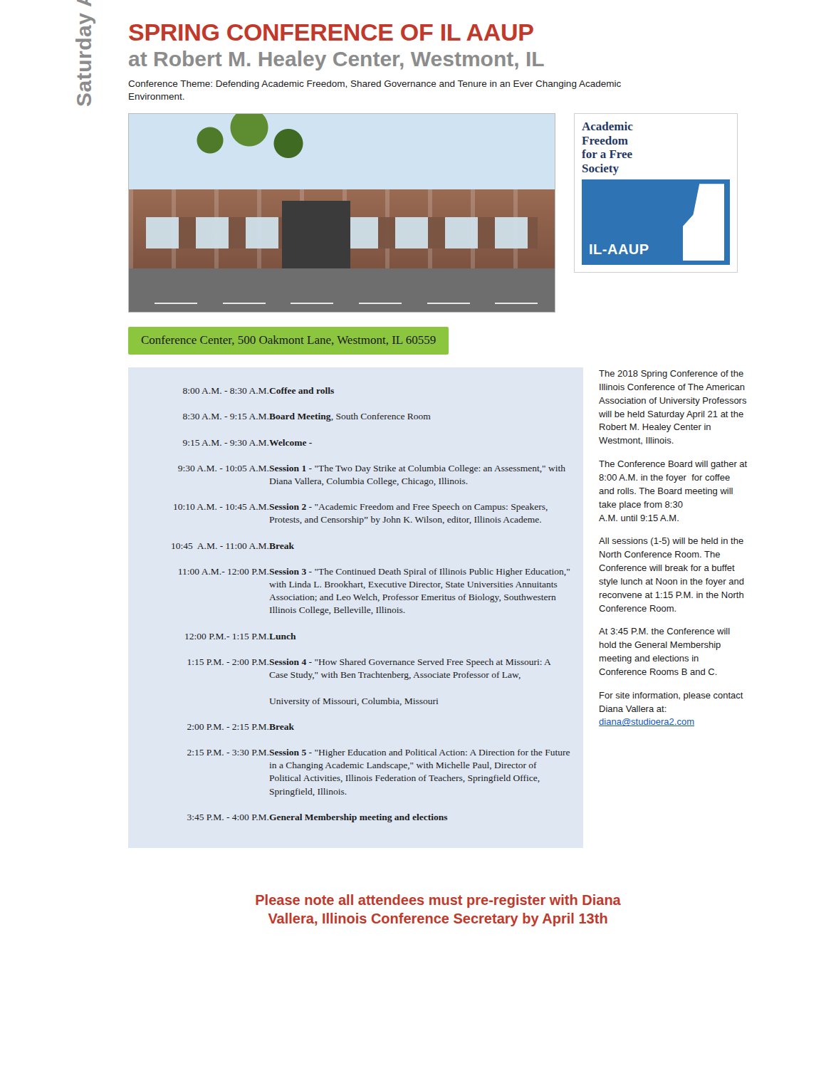Saturday April 21, 2018
SPRING CONFERENCE OF IL AAUP
at Robert M. Healey Center, Westmont, IL
Conference Theme: Defending Academic Freedom, Shared Governance and Tenure in an Ever Changing Academic Environment.
Academic
Freedom
for a Free
Society
IL-AAUP
Conference Center, 500 Oakmont Lane, Westmont, IL 60559
| 8:00 A.M. - 8:30 A.M. | Coffee and rolls |
| 8:30 A.M. - 9:15 A.M. | Board Meeting , South Conference Room |
| 9:15 A.M. - 9:30 A.M. | Welcome - |
| 9:30 A.M. - 10:05 A.M. | Session 1 - "The Two Day Strike at Columbia College: an Assessment," with Diana Vallera, Columbia College, Chicago, Illinois. |
| 10:10 A.M. - 10:45 A.M. | Session 2 - "Academic Freedom and Free Speech on Campus: Speakers, Protests, and Censorship” by John K. Wilson, editor, Illinois Academe. |
| 10:45 A.M. - 11:00 A.M. | Break |
| 11:00 A.M.- 12:00 P.M. | Session 3 - "The Continued Death Spiral of Illinois Public Higher Education," with Linda L. Brookhart, Executive Director, State Universities Annuitants Association; and Leo Welch, Professor Emeritus of Biology, Southwestern Illinois College, Belleville, Illinois. |
| 12:00 P.M.- 1:15 P.M. | Lunch |
| 1:15 P.M. - 2:00 P.M. | Session 4 - "How Shared Governance Served Free Speech at Missouri: A Case Study," with Ben Trachtenberg, Associate Professor of Law, University of Missouri, Columbia, Missouri |
| 2:00 P.M. - 2:15 P.M. | Break |
| 2:15 P.M. - 3:30 P.M. | Session 5 - "Higher Education and Political Action: A Direction for the Future in a Changing Academic Landscape," with Michelle Paul, Director of Political Activities, Illinois Federation of Teachers, Springfield Office, Springfield, Illinois. |
| 3:45 P.M. - 4:00 P.M. | General Membership meeting and elections |
The 2018 Spring Conference of the Illinois Conference of The American Association of University Professors will be held Saturday April 21 at the Robert M. Healey Center in Westmont, Illinois.
The Conference Board will gather at 8:00 A.M. in the foyer for coffee and rolls. The Board meeting will take place from 8:30
A.M. until 9:15 A.M.
All sessions (1-5) will be held in the North Conference Room. The Conference will break for a buffet style lunch at Noon in the foyer and reconvene at 1:15 P.M. in the North Conference Room.
At 3:45 P.M. the Conference will hold the General Membership meeting and elections in Conference Rooms B and C.
For site information, please contact Diana Vallera at:
diana@studioera2.com
Please note all attendees must pre-register with Diana
Vallera, Illinois Conference Secretary by April 13th